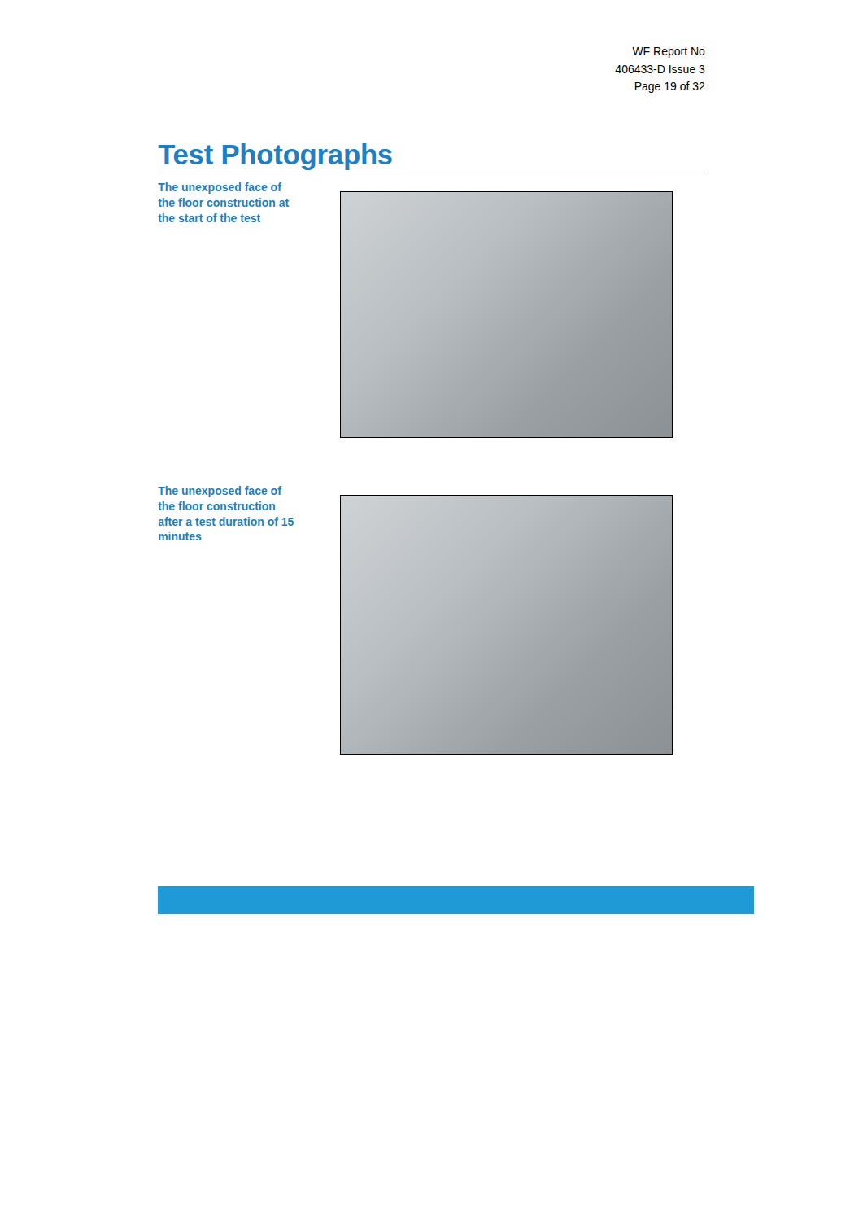WF Report No
406433-D Issue 3
Page 19 of 32
Test Photographs
The unexposed face of the floor construction at the start of the test
The unexposed face of the floor construction after a test duration of 15 minutes